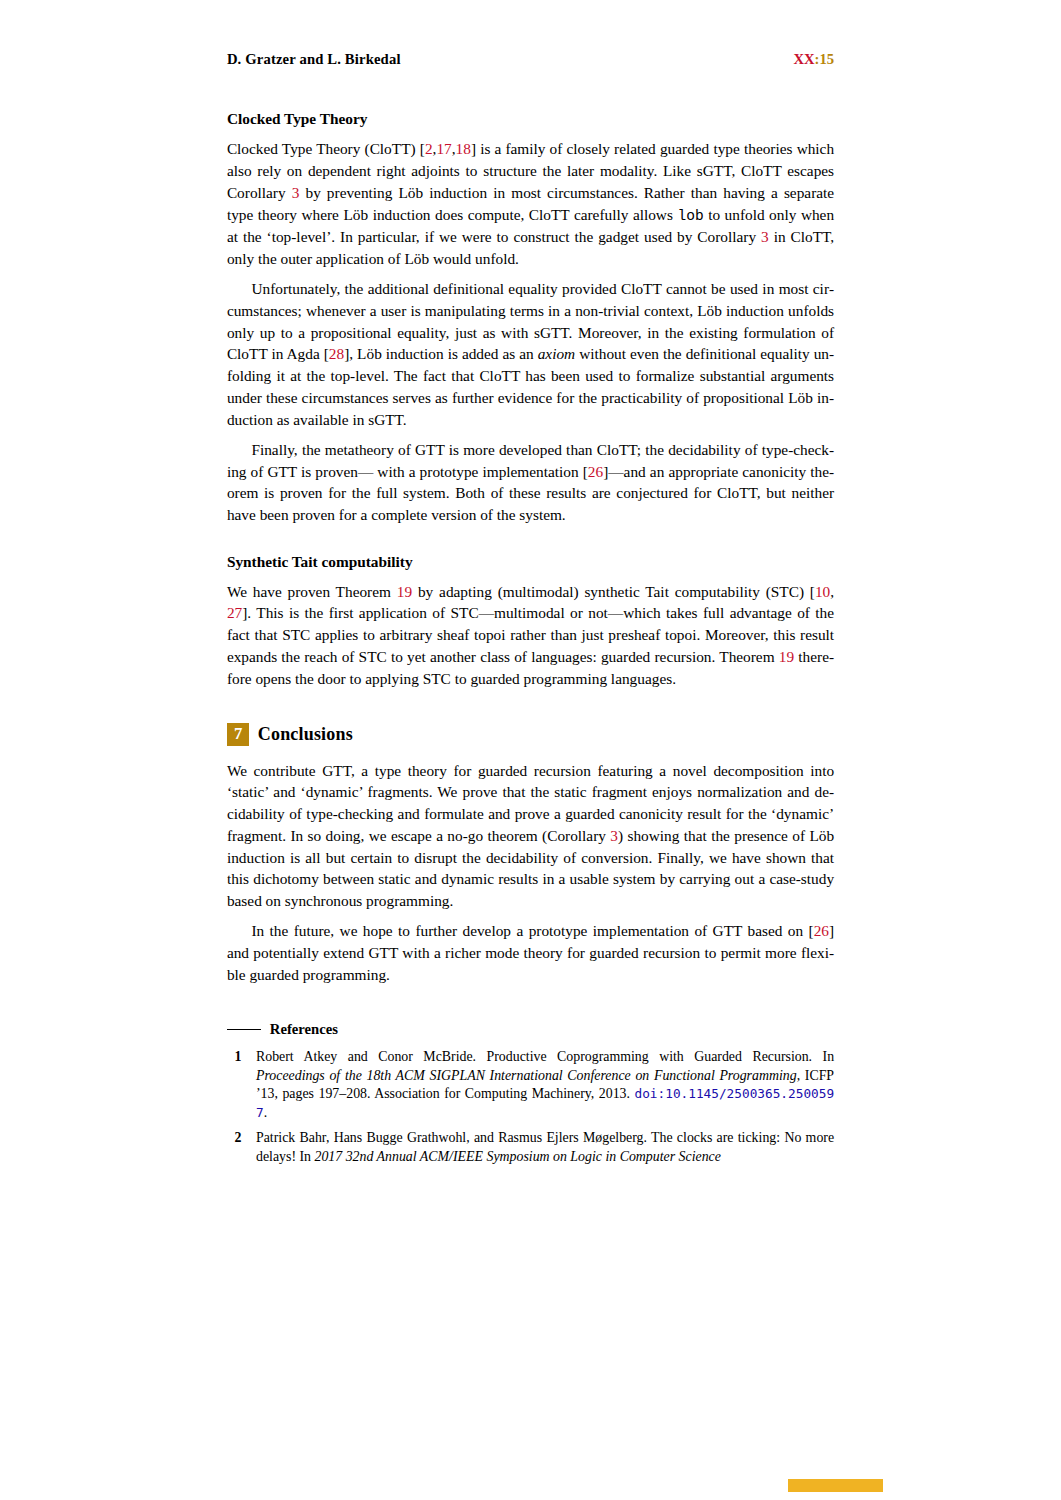D. Gratzer and L. Birkedal XX:15
Clocked Type Theory
Clocked Type Theory (CloTT) [2,17,18] is a family of closely related guarded type theories which also rely on dependent right adjoints to structure the later modality. Like sGTT, CloTT escapes Corollary 3 by preventing Löb induction in most circumstances. Rather than having a separate type theory where Löb induction does compute, CloTT carefully allows lob to unfold only when at the ‘top-level’. In particular, if we were to construct the gadget used by Corollary 3 in CloTT, only the outer application of Löb would unfold.
Unfortunately, the additional definitional equality provided CloTT cannot be used in most circumstances; whenever a user is manipulating terms in a non-trivial context, Löb induction unfolds only up to a propositional equality, just as with sGTT. Moreover, in the existing formulation of CloTT in Agda [28], Löb induction is added as an axiom without even the definitional equality unfolding it at the top-level. The fact that CloTT has been used to formalize substantial arguments under these circumstances serves as further evidence for the practicability of propositional Löb induction as available in sGTT.
Finally, the metatheory of GTT is more developed than CloTT; the decidability of type-checking of GTT is proven— with a prototype implementation [26]—and an appropriate canonicity theorem is proven for the full system. Both of these results are conjectured for CloTT, but neither have been proven for a complete version of the system.
Synthetic Tait computability
We have proven Theorem 19 by adapting (multimodal) synthetic Tait computability (STC) [10, 27]. This is the first application of STC—multimodal or not—which takes full advantage of the fact that STC applies to arbitrary sheaf topoi rather than just presheaf topoi. Moreover, this result expands the reach of STC to yet another class of languages: guarded recursion. Theorem 19 therefore opens the door to applying STC to guarded programming languages.
7
Conclusions
We contribute GTT, a type theory for guarded recursion featuring a novel decomposition into ‘static’ and ‘dynamic’ fragments. We prove that the static fragment enjoys normalization and decidability of type-checking and formulate and prove a guarded canonicity result for the ‘dynamic’ fragment. In so doing, we escape a no-go theorem (Corollary 3) showing that the presence of Löb induction is all but certain to disrupt the decidability of conversion. Finally, we have shown that this dichotomy between static and dynamic results in a usable system by carrying out a case-study based on synchronous programming.
In the future, we hope to further develop a prototype implementation of GTT based on [26] and potentially extend GTT with a richer mode theory for guarded recursion to permit more flexible guarded programming.
References
Robert Atkey and Conor McBride. Productive Coprogramming with Guarded Recursion. In Proceedings of the 18th ACM SIGPLAN International Conference on Functional Programming, ICFP ’13, pages 197–208. Association for Computing Machinery, 2013. doi:10.1145/2500365.2500597.
Patrick Bahr, Hans Bugge Grathwohl, and Rasmus Ejlers Møgelberg. The clocks are ticking: No more delays! In 2017 32nd Annual ACM/IEEE Symposium on Logic in Computer Science